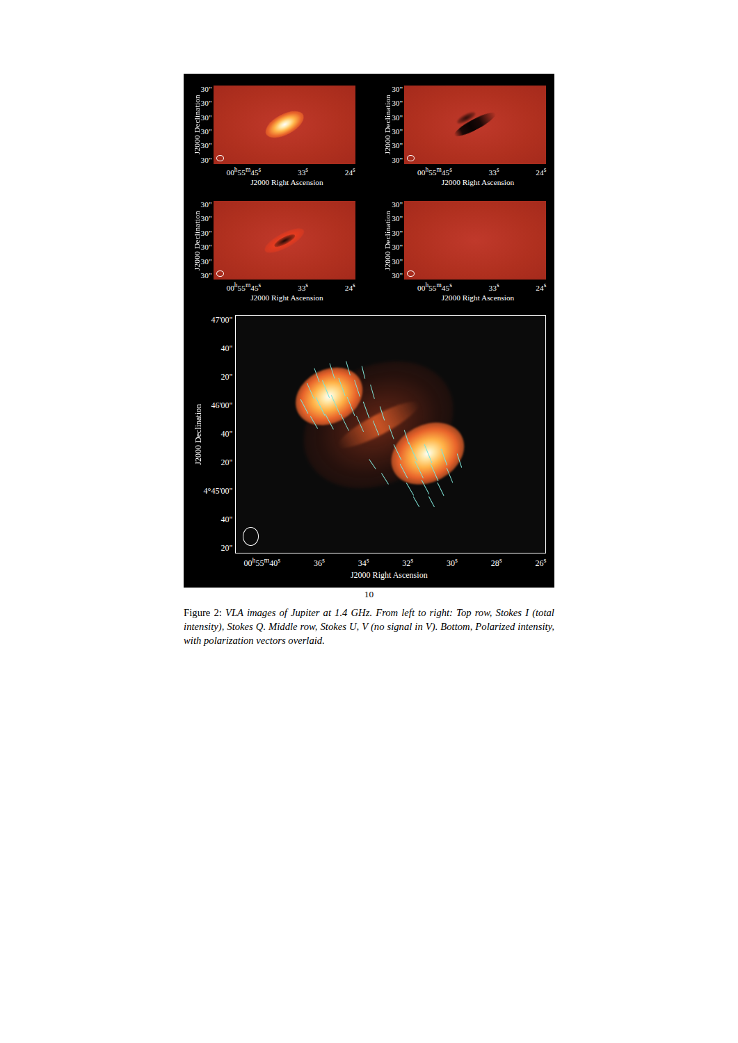J2000 Declination
30"30"30"30"30"30"
00h55m45s 33s 24s
J2000 Right Ascension
J2000 Declination
30"30"30"30"30"30"
00h55m45s 33s 24s
J2000 Right Ascension
J2000 Declination
30"30"30"30"30"30"
00h55m45s 33s 24s
J2000 Right Ascension
J2000 Declination
30"30"30"30"30"30"
00h55m45s 33s 24s
J2000 Right Ascension
J2000 Declination
47'00" 40" 20" 46'00" 40" 20" 4°45'00" 40" 20"
00h55m40s 36s 34s 32s 30s 28s 26s
J2000 Right Ascension
10
Figure 2: VLA images of Jupiter at 1.4 GHz. From left to right: Top row, Stokes I (total intensity), Stokes Q. Middle row, Stokes U, V (no signal in V). Bottom, Polarized intensity, with polarization vectors overlaid.